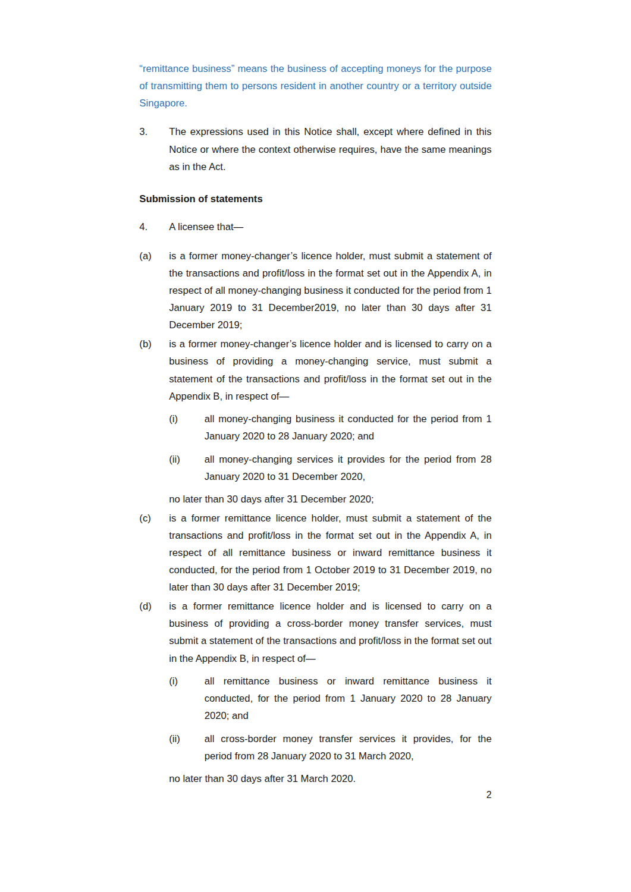“remittance business” means the business of accepting moneys for the purpose of transmitting them to persons resident in another country or a territory outside Singapore.
3.
The expressions used in this Notice shall, except where defined in this Notice or where the context otherwise requires, have the same meanings as in the Act.
Submission of statements
4.
A licensee that—
(a) is a former money-changer’s licence holder, must submit a statement of the transactions and profit/loss in the format set out in the Appendix A, in respect of all money-changing business it conducted for the period from 1 January 2019 to 31 December2019, no later than 30 days after 31 December 2019;
(b) is a former money-changer’s licence holder and is licensed to carry on a business of providing a money-changing service, must submit a statement of the transactions and profit/loss in the format set out in the Appendix B, in respect of—
(i) all money-changing business it conducted for the period from 1 January 2020 to 28 January 2020; and
(ii) all money-changing services it provides for the period from 28 January 2020 to 31 December 2020,
no later than 30 days after 31 December 2020;
(c) is a former remittance licence holder, must submit a statement of the transactions and profit/loss in the format set out in the Appendix A, in respect of all remittance business or inward remittance business it conducted, for the period from 1 October 2019 to 31 December 2019, no later than 30 days after 31 December 2019;
(d) is a former remittance licence holder and is licensed to carry on a business of providing a cross-border money transfer services, must submit a statement of the transactions and profit/loss in the format set out in the Appendix B, in respect of—
(i) all remittance business or inward remittance business it conducted, for the period from 1 January 2020 to 28 January 2020; and
(ii) all cross-border money transfer services it provides, for the period from 28 January 2020 to 31 March 2020,
no later than 30 days after 31 March 2020.
2